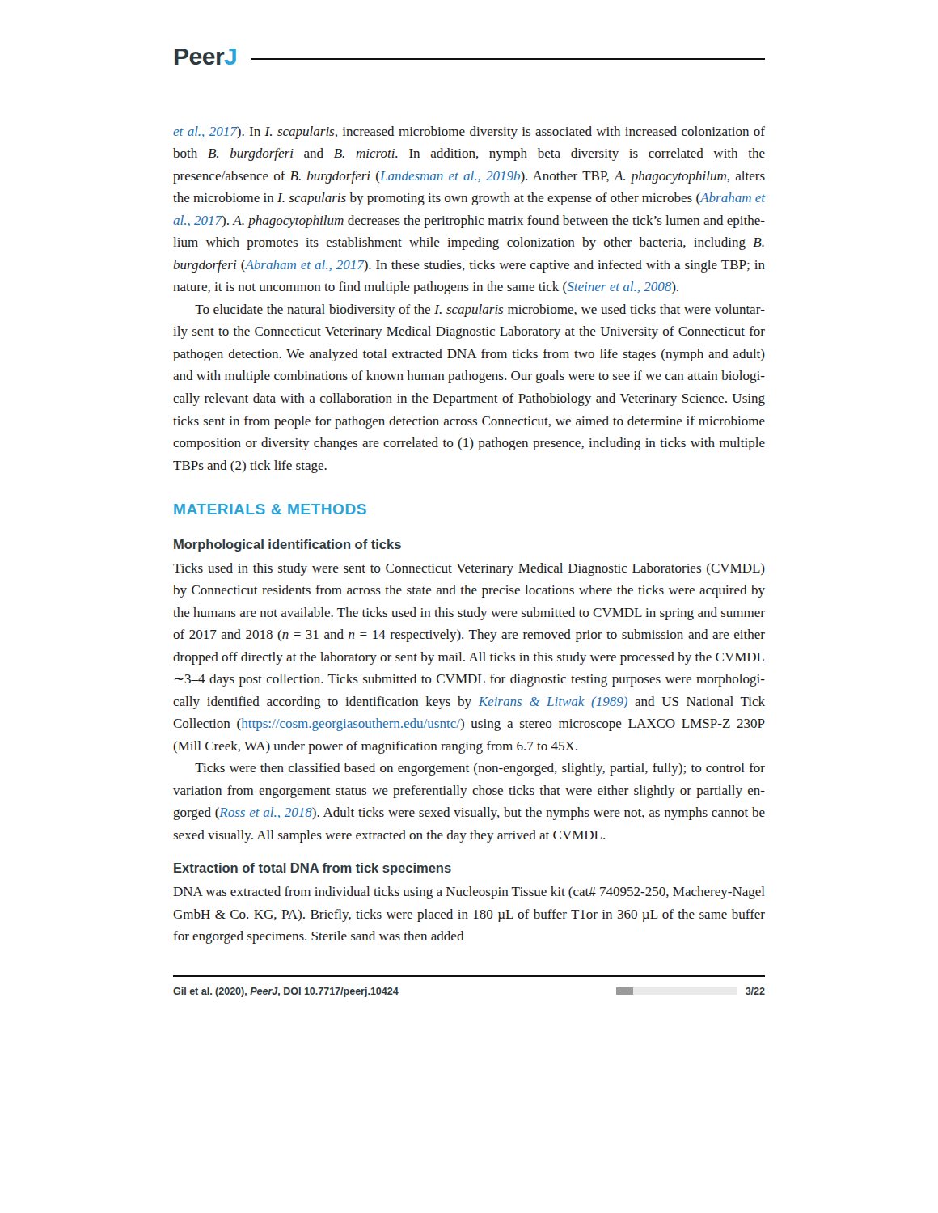Peer J
et al., 2017). In I. scapularis, increased microbiome diversity is associated with increased colonization of both B. burgdorferi and B. microti. In addition, nymph beta diversity is correlated with the presence/absence of B. burgdorferi (Landesman et al., 2019b). Another TBP, A. phagocytophilum, alters the microbiome in I. scapularis by promoting its own growth at the expense of other microbes (Abraham et al., 2017). A. phagocytophilum decreases the peritrophic matrix found between the tick’s lumen and epithelium which promotes its establishment while impeding colonization by other bacteria, including B. burgdorferi (Abraham et al., 2017). In these studies, ticks were captive and infected with a single TBP; in nature, it is not uncommon to find multiple pathogens in the same tick (Steiner et al., 2008).
To elucidate the natural biodiversity of the I. scapularis microbiome, we used ticks that were voluntarily sent to the Connecticut Veterinary Medical Diagnostic Laboratory at the University of Connecticut for pathogen detection. We analyzed total extracted DNA from ticks from two life stages (nymph and adult) and with multiple combinations of known human pathogens. Our goals were to see if we can attain biologically relevant data with a collaboration in the Department of Pathobiology and Veterinary Science. Using ticks sent in from people for pathogen detection across Connecticut, we aimed to determine if microbiome composition or diversity changes are correlated to (1) pathogen presence, including in ticks with multiple TBPs and (2) tick life stage.
Materials & Methods
Morphological identification of ticks
Ticks used in this study were sent to Connecticut Veterinary Medical Diagnostic Laboratories (CVMDL) by Connecticut residents from across the state and the precise locations where the ticks were acquired by the humans are not available. The ticks used in this study were submitted to CVMDL in spring and summer of 2017 and 2018 (n = 31 and n = 14 respectively). They are removed prior to submission and are either dropped off directly at the laboratory or sent by mail. All ticks in this study were processed by the CVMDL ∼3–4 days post collection. Ticks submitted to CVMDL for diagnostic testing purposes were morphologically identified according to identification keys by Keirans & Litwak (1989) and US National Tick Collection (https://cosm.georgiasouthern.edu/usntc/) using a stereo microscope LAXCO LMSP-Z 230P (Mill Creek, WA) under power of magnification ranging from 6.7 to 45X.
Ticks were then classified based on engorgement (non-engorged, slightly, partial, fully); to control for variation from engorgement status we preferentially chose ticks that were either slightly or partially engorged (Ross et al., 2018). Adult ticks were sexed visually, but the nymphs were not, as nymphs cannot be sexed visually. All samples were extracted on the day they arrived at CVMDL.
Extraction of total DNA from tick specimens
DNA was extracted from individual ticks using a Nucleospin Tissue kit (cat# 740952-250, Macherey-Nagel GmbH & Co. KG, PA). Briefly, ticks were placed in 180 µL of buffer T1or in 360 µL of the same buffer for engorged specimens. Sterile sand was then added
Gil et al. (2020), PeerJ, DOI 10.7717/peerj.10424
3/22